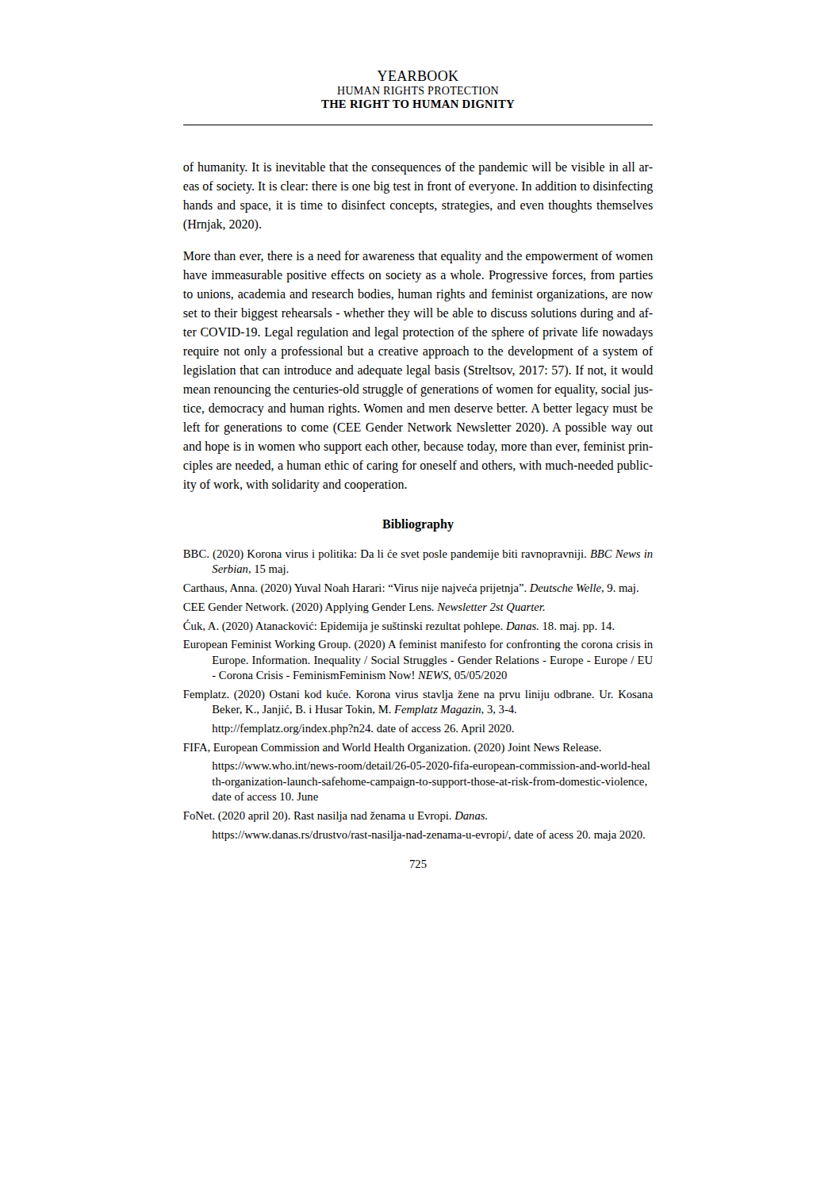YEARBOOK
HUMAN RIGHTS PROTECTION
THE RIGHT TO HUMAN DIGNITY
of humanity. It is inevitable that the consequences of the pandemic will be visible in all areas of society. It is clear: there is one big test in front of everyone. In addition to disinfecting hands and space, it is time to disinfect concepts, strategies, and even thoughts themselves (Hrnjak, 2020).
More than ever, there is a need for awareness that equality and the empowerment of women have immeasurable positive effects on society as a whole. Progressive forces, from parties to unions, academia and research bodies, human rights and feminist organizations, are now set to their biggest rehearsals - whether they will be able to discuss solutions during and after COVID-19. Legal regulation and legal protection of the sphere of private life nowadays require not only a professional but a creative approach to the development of a system of legislation that can introduce and adequate legal basis (Streltsov, 2017: 57). If not, it would mean renouncing the centuries-old struggle of generations of women for equality, social justice, democracy and human rights. Women and men deserve better. A better legacy must be left for generations to come (CEE Gender Network Newsletter 2020). A possible way out and hope is in women who support each other, because today, more than ever, feminist principles are needed, a human ethic of caring for oneself and others, with much-needed publicity of work, with solidarity and cooperation.
Bibliography
BBC. (2020) Korona virus i politika: Da li će svet posle pandemije biti ravnopravniji. BBC News in Serbian, 15 maj.
Carthaus, Anna. (2020) Yuval Noah Harari: “Virus nije najveća prijetnja”. Deutsche Welle, 9. maj.
CEE Gender Network. (2020) Applying Gender Lens. Newsletter 2st Quarter.
Ćuk, A. (2020) Atanacković: Epidemija je suštinski rezultat pohlepe. Danas. 18. maj. pp. 14.
European Feminist Working Group. (2020) A feminist manifesto for confronting the corona crisis in Europe. Information. Inequality / Social Struggles - Gender Relations - Europe - Europe / EU - Corona Crisis - FeminismFeminism Now! NEWS, 05/05/2020
Femplatz. (2020) Ostani kod kuće. Korona virus stavlja žene na prvu liniju odbrane. Ur. Kosana Beker, K., Janjić, B. i Husar Tokin, M. Femplatz Magazin, 3, 3-4.
http://femplatz.org/index.php?n24. date of access 26. April 2020.
FIFA, European Commission and World Health Organization. (2020) Joint News Release.
https://www.who.int/news-room/detail/26-05-2020-fifa-european-commission-and-world-health-organization-launch-safehome-campaign-to-support-those-at-risk-from-domestic-violence, date of access 10. June
FoNet. (2020 april 20). Rast nasilja nad ženama u Evropi. Danas.
https://www.danas.rs/drustvo/rast-nasilja-nad-zenama-u-evropi/, date of acess 20. maja 2020.
725